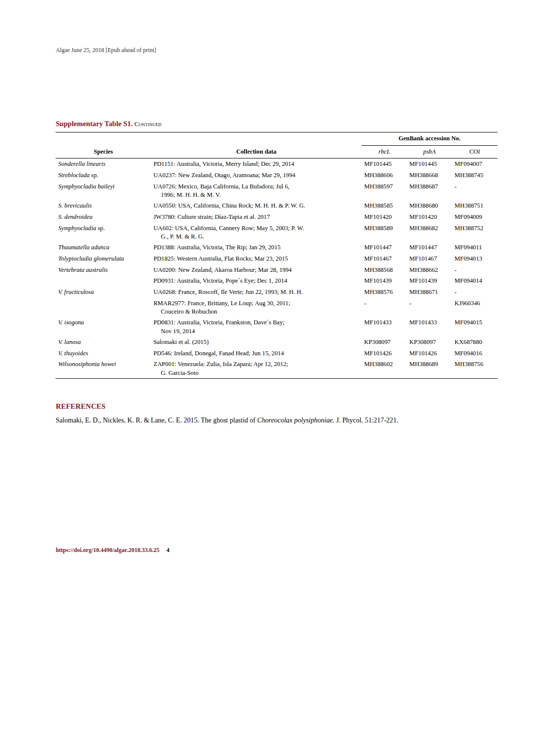Algae June 25, 2018 [Epub ahead of print]
Supplementary Table S1. Continued
| Species | Collection data | GenBank accession No. |
| --- | --- | --- |
| rbcL | psbA | COI |
| Sonderella linearis | PD1151: Australia, Victoria, Merry Island; Dec 29, 2014 | MF101445 | MF101445 | MF094007 |
| Strebloclada sp. | UA0237: New Zealand, Otago, Aramoana; Mar 29, 1994 | MH388606 | MH388668 | MH388745 |
| Symphyocladia baileyi | UA0726: Mexico, Baja California, La Bufadora; Jul 6, 1996; M. H. H. & M. V. | MH388597 | MH388687 | - |
| S. brevicaulis | UA0550: USA, California, China Rock; M. H. H. & P. W. G. | MH388585 | MH388680 | MH388751 |
| S. dendroidea | JW3780: Culture strain; Díaz-Tapia et al. 2017 | MF101420 | MF101420 | MF094009 |
| Symphyocladia sp. | UA602: USA, California, Cannery Row; May 5, 2003; P. W. G., P. M. & R. G. | MH388589 | MH388682 | MH388752 |
| Thaumatella adunca | PD1388: Australia, Victoria, The Rip; Jan 29, 2015 | MF101447 | MF101447 | MF094011 |
| Tolypiocladia glomerulata | PD1825: Western Australia, Flat Rocks; Mar 23, 2015 | MF101467 | MF101467 | MF094013 |
| Vertebrata australis | UA0200: New Zealand, Akaroa Harbour; Mar 28, 1994 | MH388568 | MH388662 | - |
| | PD0931: Australia, Victoria, Pope´s Eye; Dec 1, 2014 | MF101439 | MF101439 | MF094014 |
| V. fructiculosa | UA0268: France, Roscoff, Ile Verte; Jun 22, 1993; M. H. H. | MH388576 | MH388671 | - |
| | RMAR2977: France, Brittany, Le Loup; Aug 30, 2011; Couceiro & Robuchon | - | - | KJ960346 |
| V. isogona | PD0831: Australia, Victoria, Frankston, Dave´s Bay; Nov 19, 2014 | MF101433 | MF101433 | MF094015 |
| V. lanosa | Salomaki et al. (2015) | KP308097 | KP308097 | KX687880 |
| V. thuyoides | PD546: Ireland, Donegal, Fanad Head; Jun 15, 2014 | MF101426 | MF101426 | MF094016 |
| Wilsonosiphonia howei | ZAP001: Venezuela: Zulia, Isla Zapara; Apr 12, 2012; G. Garcia-Soto | MH388602 | MH388689 | MH388756 |
REFERENCES
Salomaki, E. D., Nickles, K. R. & Lane, C. E. 2015. The ghost plastid of Choreocolax polysiphoniae. J. Phycol. 51:217-221.
https://doi.org/10.4490/algae.2018.33.6.25 4